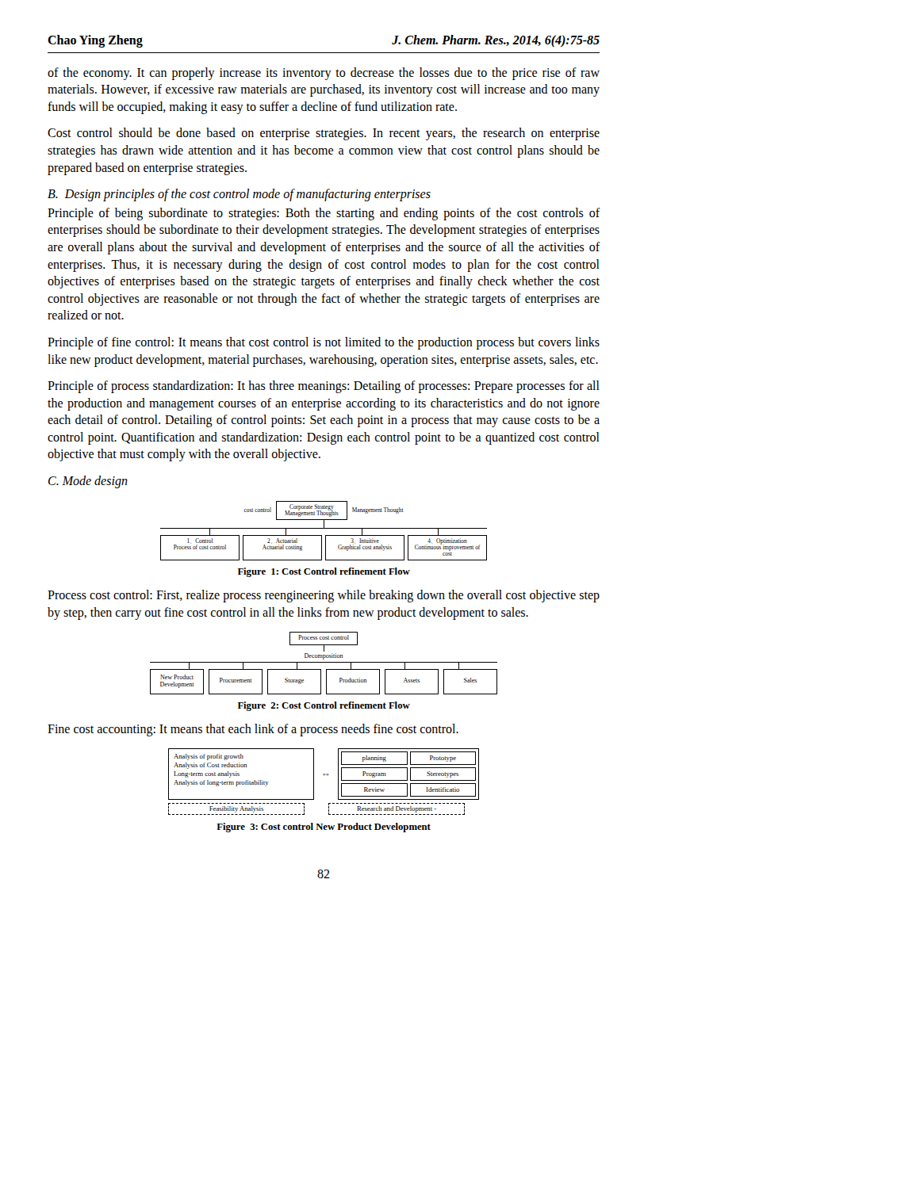Chao Ying Zheng J. Chem. Pharm. Res., 2014, 6(4):75-85
of the economy. It can properly increase its inventory to decrease the losses due to the price rise of raw materials. However, if excessive raw materials are purchased, its inventory cost will increase and too many funds will be occupied, making it easy to suffer a decline of fund utilization rate.
Cost control should be done based on enterprise strategies. In recent years, the research on enterprise strategies has drawn wide attention and it has become a common view that cost control plans should be prepared based on enterprise strategies.
B. Design principles of the cost control mode of manufacturing enterprises
Principle of being subordinate to strategies: Both the starting and ending points of the cost controls of enterprises should be subordinate to their development strategies. The development strategies of enterprises are overall plans about the survival and development of enterprises and the source of all the activities of enterprises. Thus, it is necessary during the design of cost control modes to plan for the cost control objectives of enterprises based on the strategic targets of enterprises and finally check whether the cost control objectives are reasonable or not through the fact of whether the strategic targets of enterprises are realized or not.
Principle of fine control: It means that cost control is not limited to the production process but covers links like new product development, material purchases, warehousing, operation sites, enterprise assets, sales, etc.
Principle of process standardization: It has three meanings: Detailing of processes: Prepare processes for all the production and management courses of an enterprise according to its characteristics and do not ignore each detail of control. Detailing of control points: Set each point in a process that may cause costs to be a control point. Quantification and standardization: Design each control point to be a quantized cost control objective that must comply with the overall objective.
C. Mode design
cost control Corporate Strategy
Management Thoughts Management Thought
1、Control
Process of cost control
2、Actuarial
Actuarial costing
3、Intuitive
Graphical cost analysis
4、Optimization
Continuous improvement of cost
Figure 1: Cost Control refinement Flow
Process cost control: First, realize process reengineering while breaking down the overall cost objective step by step, then carry out fine cost control in all the links from new product development to sales.
Process cost control
Decomposition
New Product
Development
Procurement
Storage
Production
Assets
Sales
Figure 2: Cost Control refinement Flow
Fine cost accounting: It means that each link of a process needs fine cost control.
Analysis of profit growth
Analysis of Cost reduction
Long-term cost analysis
Analysis of long-term profitability
⇔
planning
Prototype
Program
Stereotypes
Review
Identificatio
Feasibility Analysis
Research and Development -
Figure 3: Cost control New Product Development
82